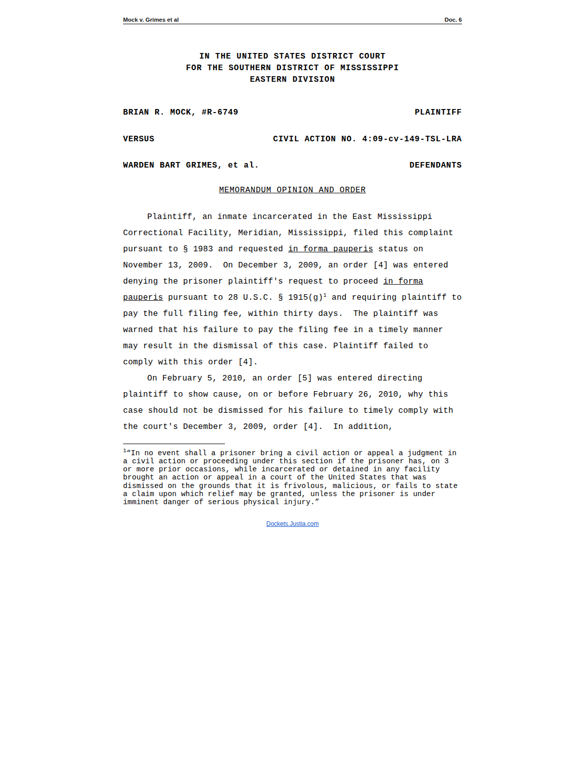Mock v. Grimes et al Doc. 6
IN THE UNITED STATES DISTRICT COURT
FOR THE SOUTHERN DISTRICT OF MISSISSIPPI
EASTERN DIVISION
BRIAN R. MOCK, #R-6749 PLAINTIFF
VERSUS CIVIL ACTION NO. 4:09-cv-149-TSL-LRA
WARDEN BART GRIMES, et al. DEFENDANTS
MEMORANDUM OPINION AND ORDER
Plaintiff, an inmate incarcerated in the East Mississippi Correctional Facility, Meridian, Mississippi, filed this complaint pursuant to § 1983 and requested in forma pauperis status on November 13, 2009. On December 3, 2009, an order [4] was entered denying the prisoner plaintiff's request to proceed in forma pauperis pursuant to 28 U.S.C. § 1915(g)1 and requiring plaintiff to pay the full filing fee, within thirty days. The plaintiff was warned that his failure to pay the filing fee in a timely manner may result in the dismissal of this case. Plaintiff failed to comply with this order [4].
On February 5, 2010, an order [5] was entered directing plaintiff to show cause, on or before February 26, 2010, why this case should not be dismissed for his failure to timely comply with the court's December 3, 2009, order [4]. In addition,
1“In no event shall a prisoner bring a civil action or appeal a judgment in a civil action or proceeding under this section if the prisoner has, on 3 or more prior occasions, while incarcerated or detained in any facility brought an action or appeal in a court of the United States that was dismissed on the grounds that it is frivolous, malicious, or fails to state a claim upon which relief may be granted, unless the prisoner is under imminent danger of serious physical injury.”
Dockets.Justia.com